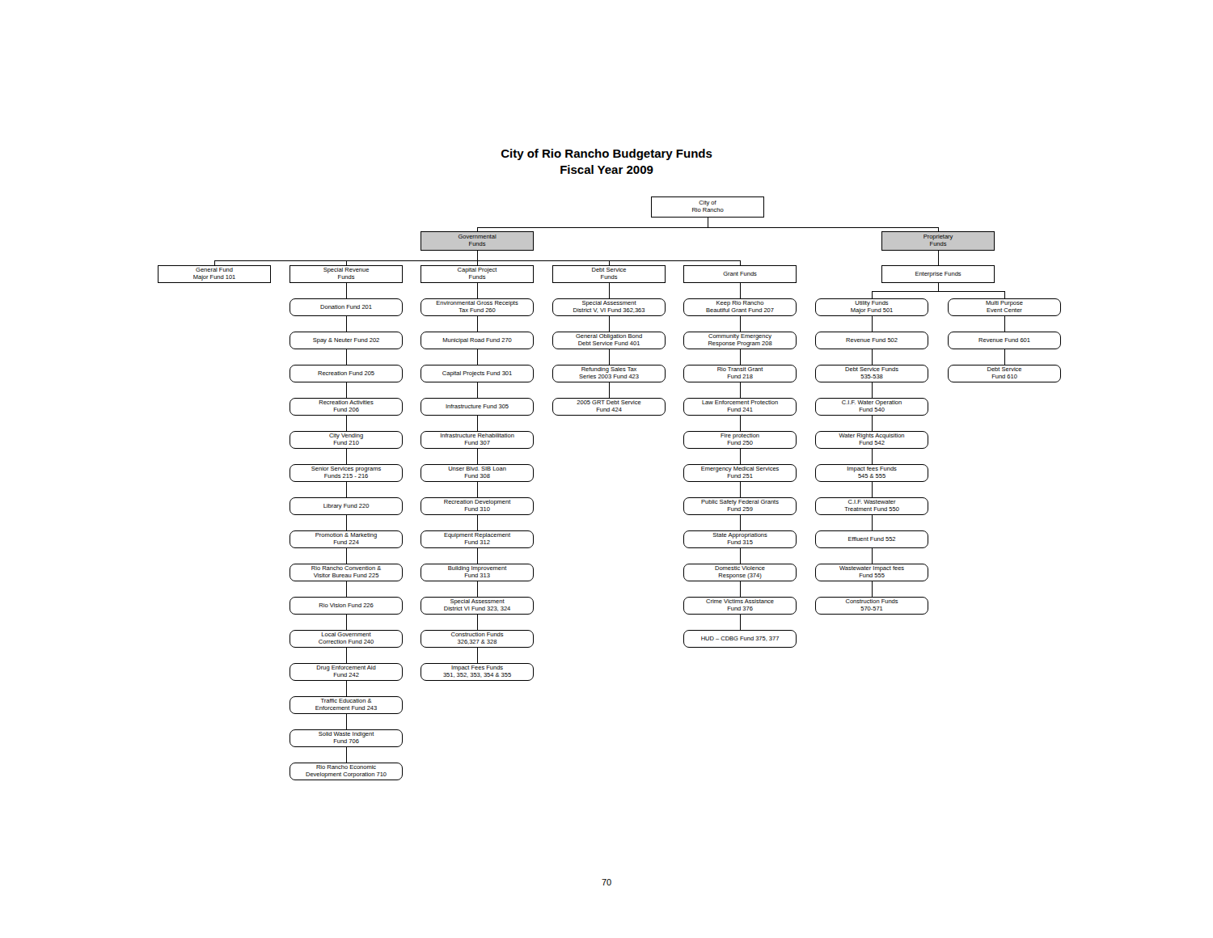City of Rio Rancho Budgetary Funds
Fiscal Year 2009
City of
Rio Rancho
Governmental
Funds
Proprietary
Funds
General Fund
Major Fund 101
Special Revenue
Funds
Capital Project
Funds
Debt Service
Funds
Grant Funds
Enterprise Funds
Donation Fund 201
Spay & Neuter Fund 202
Recreation Fund 205
Recreation Activities
Fund 206
City Vending
Fund 210
Senior Services programs
Funds 215 - 216
Library Fund 220
Promotion & Marketing
Fund 224
Rio Rancho Convention &
Visitor Bureau Fund 225
Rio Vision Fund 226
Local Government
Correction Fund 240
Drug Enforcement Aid
Fund 242
Traffic Education &
Enforcement Fund 243
Solid Waste Indigent
Fund 706
Rio Rancho Economic
Development Corporation 710
Environmental Gross Receipts
Tax Fund 260
Municipal Road Fund 270
Capital Projects Fund 301
Infrastructure Fund 305
Infrastructure Rehabilitation
Fund 307
Unser Blvd. SIB Loan
Fund 308
Recreation Development
Fund 310
Equipment Replacement
Fund 312
Building Improvement
Fund 313
Special Assessment
District VI Fund 323, 324
Construction Funds
326,327 & 328
Impact Fees Funds
351, 352, 353, 354 & 355
Special Assessment
District V, VI Fund 362,363
General Obligation Bond
Debt Service Fund 401
Refunding Sales Tax
Series 2003 Fund 423
2005 GRT Debt Service
Fund 424
Keep Rio Rancho
Beautiful Grant Fund 207
Community Emergency
Response Program 208
Rio Transit Grant
Fund 218
Law Enforcement Protection
Fund 241
Fire protection
Fund 250
Emergency Medical Services
Fund 251
Public Safety Federal Grants
Fund 259
State Appropriations
Fund 315
Domestic Violence
Response (374)
Crime Victims Assistance
Fund 376
HUD – CDBG Fund 375, 377
Utility Funds
Major Fund 501
Revenue Fund 502
Debt Service Funds
535-538
C.I.F. Water Operation
Fund 540
Water Rights Acquisition
Fund 542
Impact fees Funds
545 & 555
C.I.F. Wastewater
Treatment Fund 550
Effluent Fund 552
Wastewater Impact fees
Fund 555
Construction Funds
570-571
Multi Purpose
Event Center
Revenue Fund 601
Debt Service
Fund 610
70